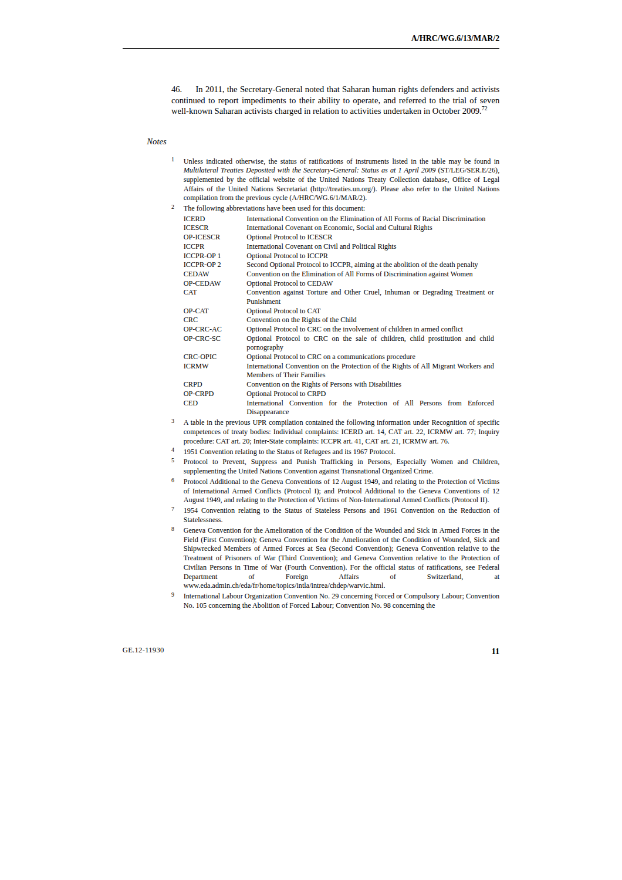A/HRC/WG.6/13/MAR/2
46. In 2011, the Secretary-General noted that Saharan human rights defenders and activists continued to report impediments to their ability to operate, and referred to the trial of seven well-known Saharan activists charged in relation to activities undertaken in October 2009.72
Notes
Unless indicated otherwise, the status of ratifications of instruments listed in the table may be found in Multilateral Treaties Deposited with the Secretary-General: Status as at 1 April 2009 (ST/LEG/SER.E/26), supplemented by the official website of the United Nations Treaty Collection database, Office of Legal Affairs of the United Nations Secretariat (http://treaties.un.org/). Please also refer to the United Nations compilation from the previous cycle (A/HRC/WG.6/1/MAR/2).
The following abbreviations have been used for this document:
| ICERD | International Convention on the Elimination of All Forms of Racial Discrimination |
| ICESCR | International Covenant on Economic, Social and Cultural Rights |
| OP-ICESCR | Optional Protocol to ICESCR |
| ICCPR | International Covenant on Civil and Political Rights |
| ICCPR-OP 1 | Optional Protocol to ICCPR |
| ICCPR-OP 2 | Second Optional Protocol to ICCPR, aiming at the abolition of the death penalty |
| CEDAW | Convention on the Elimination of All Forms of Discrimination against Women |
| OP-CEDAW | Optional Protocol to CEDAW |
| CAT | Convention against Torture and Other Cruel, Inhuman or Degrading Treatment or Punishment |
| OP-CAT | Optional Protocol to CAT |
| CRC | Convention on the Rights of the Child |
| OP-CRC-AC | Optional Protocol to CRC on the involvement of children in armed conflict |
| OP-CRC-SC | Optional Protocol to CRC on the sale of children, child prostitution and child pornography |
| CRC-OPIC | Optional Protocol to CRC on a communications procedure |
| ICRMW | International Convention on the Protection of the Rights of All Migrant Workers and Members of Their Families |
| CRPD | Convention on the Rights of Persons with Disabilities |
| OP-CRPD | Optional Protocol to CRPD |
| CED | International Convention for the Protection of All Persons from Enforced Disappearance |
A table in the previous UPR compilation contained the following information under Recognition of specific competences of treaty bodies: Individual complaints: ICERD art. 14, CAT art. 22, ICRMW art. 77; Inquiry procedure: CAT art. 20; Inter-State complaints: ICCPR art. 41, CAT art. 21, ICRMW art. 76.
1951 Convention relating to the Status of Refugees and its 1967 Protocol.
Protocol to Prevent, Suppress and Punish Trafficking in Persons, Especially Women and Children, supplementing the United Nations Convention against Transnational Organized Crime.
Protocol Additional to the Geneva Conventions of 12 August 1949, and relating to the Protection of Victims of International Armed Conflicts (Protocol I); and Protocol Additional to the Geneva Conventions of 12 August 1949, and relating to the Protection of Victims of Non-International Armed Conflicts (Protocol II).
1954 Convention relating to the Status of Stateless Persons and 1961 Convention on the Reduction of Statelessness.
Geneva Convention for the Amelioration of the Condition of the Wounded and Sick in Armed Forces in the Field (First Convention); Geneva Convention for the Amelioration of the Condition of Wounded, Sick and Shipwrecked Members of Armed Forces at Sea (Second Convention); Geneva Convention relative to the Treatment of Prisoners of War (Third Convention); and Geneva Convention relative to the Protection of Civilian Persons in Time of War (Fourth Convention). For the official status of ratifications, see Federal Department of Foreign Affairs of Switzerland, at www.eda.admin.ch/eda/fr/home/topics/intla/intrea/chdep/warvic.html.
International Labour Organization Convention No. 29 concerning Forced or Compulsory Labour; Convention No. 105 concerning the Abolition of Forced Labour; Convention No. 98 concerning the
GE.12-11930
11